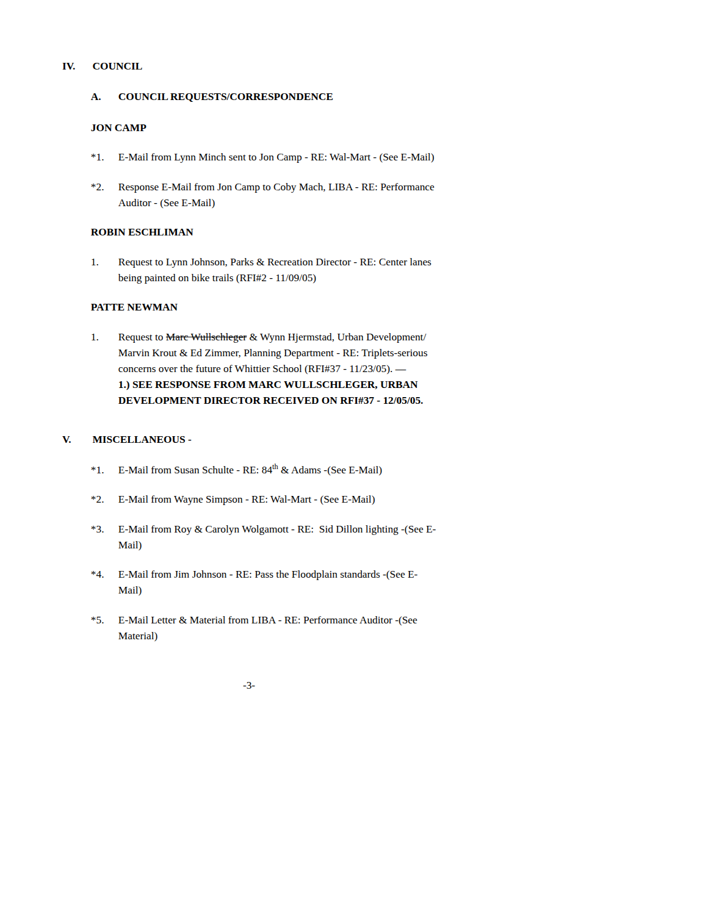IV. COUNCIL
A. COUNCIL REQUESTS/CORRESPONDENCE
JON CAMP
*1. E-Mail from Lynn Minch sent to Jon Camp - RE: Wal-Mart - (See E-Mail)
*2. Response E-Mail from Jon Camp to Coby Mach, LIBA - RE: Performance Auditor - (See E-Mail)
ROBIN ESCHLIMAN
1. Request to Lynn Johnson, Parks & Recreation Director - RE: Center lanes being painted on bike trails (RFI#2 - 11/09/05)
PATTE NEWMAN
1. Request to Marc Wullschleger & Wynn Hjermstad, Urban Development/ Marvin Krout & Ed Zimmer, Planning Department - RE: Triplets-serious concerns over the future of Whittier School (RFI#37 - 11/23/05). —
1.) SEE RESPONSE FROM MARC WULLSCHLEGER, URBAN DEVELOPMENT DIRECTOR RECEIVED ON RFI#37 - 12/05/05.
V. MISCELLANEOUS -
*1. E-Mail from Susan Schulte - RE: 84th & Adams -(See E-Mail)
*2. E-Mail from Wayne Simpson - RE: Wal-Mart - (See E-Mail)
*3. E-Mail from Roy & Carolyn Wolgamott - RE: Sid Dillon lighting -(See E-Mail)
*4. E-Mail from Jim Johnson - RE: Pass the Floodplain standards -(See E-Mail)
*5. E-Mail Letter & Material from LIBA - RE: Performance Auditor -(See Material)
-3-